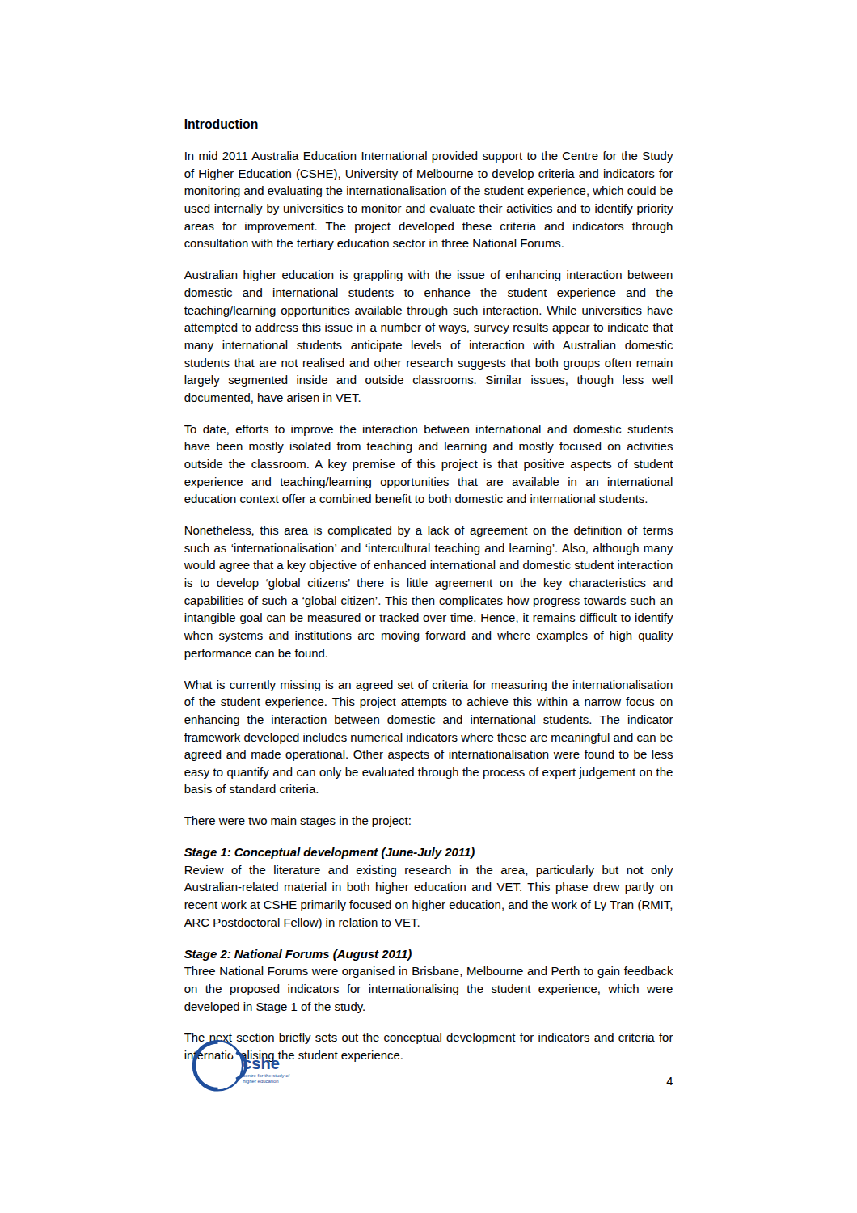Introduction
In mid 2011 Australia Education International provided support to the Centre for the Study of Higher Education (CSHE), University of Melbourne to develop criteria and indicators for monitoring and evaluating the internationalisation of the student experience, which could be used internally by universities to monitor and evaluate their activities and to identify priority areas for improvement. The project developed these criteria and indicators through consultation with the tertiary education sector in three National Forums.
Australian higher education is grappling with the issue of enhancing interaction between domestic and international students to enhance the student experience and the teaching/learning opportunities available through such interaction. While universities have attempted to address this issue in a number of ways, survey results appear to indicate that many international students anticipate levels of interaction with Australian domestic students that are not realised and other research suggests that both groups often remain largely segmented inside and outside classrooms. Similar issues, though less well documented, have arisen in VET.
To date, efforts to improve the interaction between international and domestic students have been mostly isolated from teaching and learning and mostly focused on activities outside the classroom. A key premise of this project is that positive aspects of student experience and teaching/learning opportunities that are available in an international education context offer a combined benefit to both domestic and international students.
Nonetheless, this area is complicated by a lack of agreement on the definition of terms such as ‘internationalisation’ and ‘intercultural teaching and learning’. Also, although many would agree that a key objective of enhanced international and domestic student interaction is to develop ‘global citizens’ there is little agreement on the key characteristics and capabilities of such a ‘global citizen’. This then complicates how progress towards such an intangible goal can be measured or tracked over time. Hence, it remains difficult to identify when systems and institutions are moving forward and where examples of high quality performance can be found.
What is currently missing is an agreed set of criteria for measuring the internationalisation of the student experience. This project attempts to achieve this within a narrow focus on enhancing the interaction between domestic and international students. The indicator framework developed includes numerical indicators where these are meaningful and can be agreed and made operational. Other aspects of internationalisation were found to be less easy to quantify and can only be evaluated through the process of expert judgement on the basis of standard criteria.
There were two main stages in the project:
Stage 1: Conceptual development (June-July 2011)
Review of the literature and existing research in the area, particularly but not only Australian-related material in both higher education and VET. This phase drew partly on recent work at CSHE primarily focused on higher education, and the work of Ly Tran (RMIT, ARC Postdoctoral Fellow) in relation to VET.
Stage 2: National Forums (August 2011)
Three National Forums were organised in Brisbane, Melbourne and Perth to gain feedback on the proposed indicators for internationalising the student experience, which were developed in Stage 1 of the study.
The next section briefly sets out the conceptual development for indicators and criteria for internationalising the student experience.
cshe centre for the study of higher education
4